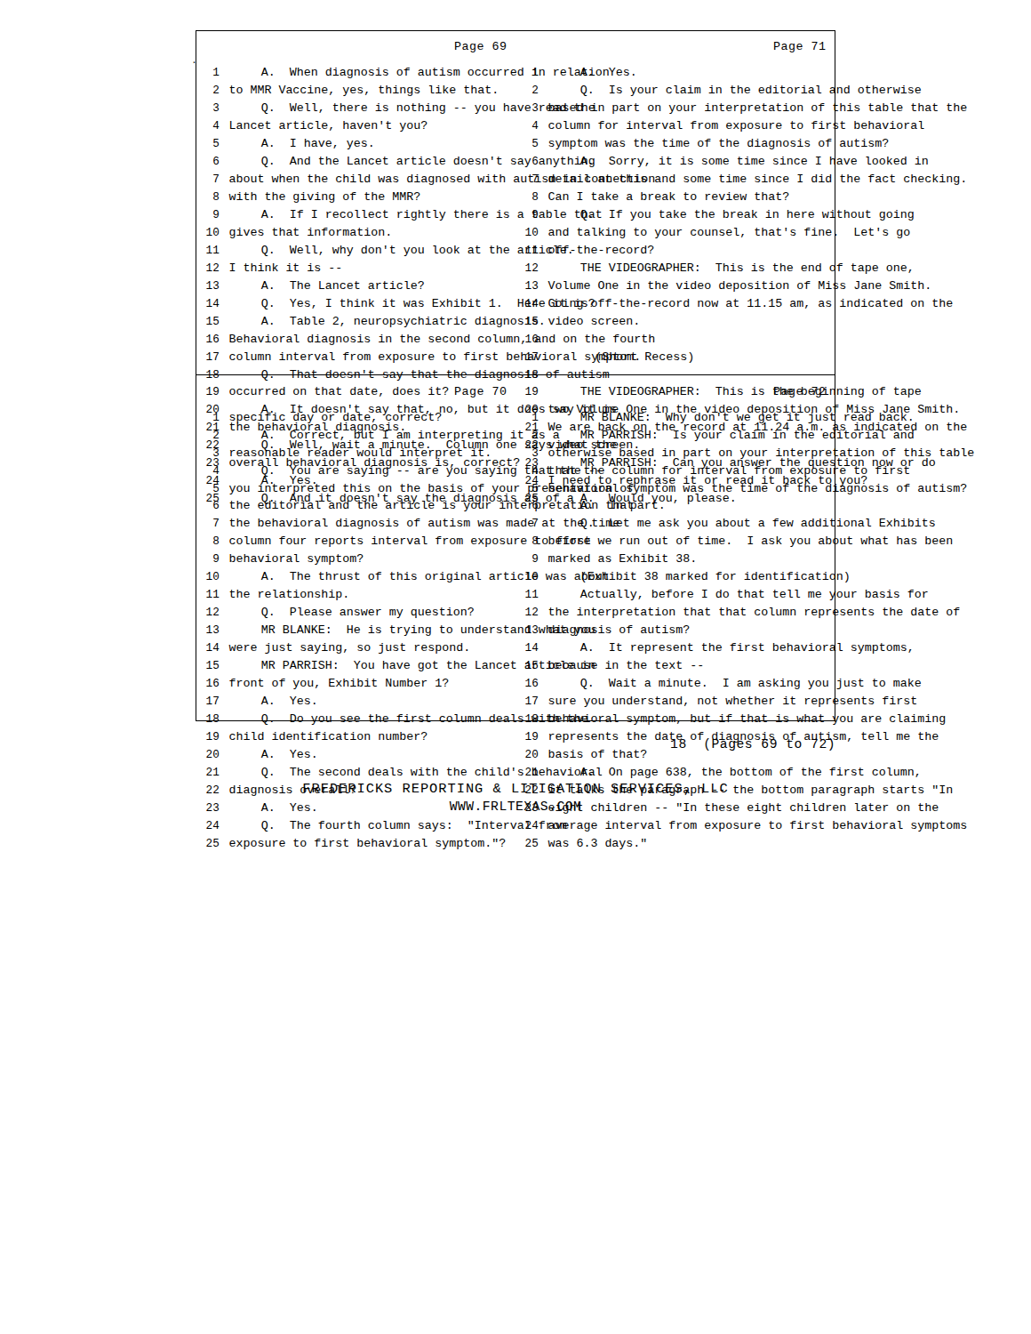| · Page 69 / 1 / A. When diagnosis of autism occurred in relation / / 2 / to MMR Vaccine, yes, things like that. / / 3 / Q. Well, there is nothing -- you have read the / / 4 / Lancet article, haven't you? / / 5 / A. I have, yes. / / 6 / Q. And the Lancet article doesn't say anything / / 7 / about when the child was diagnosed with autism in connection / / 8 / with the giving of the MMR? / / 9 / A. If I recollect rightly there is a table that / / 10 / gives that information. / / 11 / Q. Well, why don't you look at the article. / / 12 / I think it is -- / / 13 / A. The Lancet article? / / 14 / Q. Yes, I think it was Exhibit 1. Here it is? / / 15 / A. Table 2, neuropsychiatric diagnosis. / / 16 / Behavioral diagnosis in the second column, and on the fourth / / 17 / column interval from exposure to first behavioral symptom. / / 18 / Q. That doesn't say that the diagnosis of autism / / 19 / occurred on that date, does it? / / 20 / A. It doesn't say that, no, but it does say it is / / 21 / the behavioral diagnosis. / / 22 / Q. Well, wait a minute. Column one says what the / / 23 / overall behavioral diagnosis is, correct? / / 24 / A. Yes. / / 25 / Q. And it doesn't say the diagnosis as of a / | Page 71 / 1 / A. Yes. / / 2 / Q. Is your claim in the editorial and otherwise / / 3 / based in part on your interpretation of this table that the / / 4 / column for interval from exposure to first behavioral / / 5 / symptom was the time of the diagnosis of autism? / / 6 / A. Sorry, it is some time since I have looked in / / 7 / detail at this and some time since I did the fact checking. / / 8 / Can I take a break to review that? / / 9 / Q. If you take the break in here without going / / 10 / and talking to your counsel, that's fine. Let's go / / 11 / off-the-record? / / 12 / THE VIDEOGRAPHER: This is the end of tape one, / / 13 / Volume One in the video deposition of Miss Jane Smith. / / 14 / Going off-the-record now at 11.15 am, as indicated on the / / 15 / video screen. / / 16 / / / 17 / (Short Recess) / / 18 / / / 19 / THE VIDEOGRAPHER: This is the beginning of tape / / 20 / two Volume One in the video deposition of Miss Jane Smith. / / 21 / We are back on the record at 11.24 a.m. as indicated on the / / 22 / video screen. / / 23 / MR PARRISH: Can you answer the question now or do / / 24 / I need to rephrase it or read it back to you? / / 25 / A. Would you, please. / |
| Page 70 / 1 / specific day or date, correct? / / 2 / A. Correct, but I am interpreting it as a / / 3 / reasonable reader would interpret it. / / 4 / Q. You are saying -- are you saying that the -- / / 5 / you interpreted this on the basis of your presentation of / / 6 / the editorial and the article is your interpretation that / / 7 / the behavioral diagnosis of autism was made at the time / / 8 / column four reports interval from exposure to first / / 9 / behavioral symptom? / / 10 / A. The thrust of this original article was about / / 11 / the relationship. / / 12 / Q. Please answer my question? / / 13 / MR BLANKE: He is trying to understand what you / / 14 / were just saying, so just respond. / / 15 / MR PARRISH: You have got the Lancet article in / / 16 / front of you, Exhibit Number 1? / / 17 / A. Yes. / / 18 / Q. Do you see the first column deals with the / / 19 / child identification number? / / 20 / A. Yes. / / 21 / Q. The second deals with the child's behavioral / / 22 / diagnosis overall? / / 23 / A. Yes. / / 24 / Q. The fourth column says: "Interval from / / 25 / exposure to first behavioral symptom."? / | Page 72 / 1 / MR BLANKE: Why don't we get it just read back. / / 2 / MR PARRISH: Is your claim in the editorial and / / 3 / otherwise based in part on your interpretation of this table / / 4 / that the column for interval from exposure to first / / 5 / behavioral symptom was the time of the diagnosis of autism? / / 6 / A. In part. / / 7 / Q. Let me ask you about a few additional Exhibits / / 8 / before we run out of time. I ask you about what has been / / 9 / marked as Exhibit 38. / / 10 / (Exhibit 38 marked for identification) / / 11 / Actually, before I do that tell me your basis for / / 12 / the interpretation that that column represents the date of / / 13 / diagnosis of autism? / / 14 / A. It represent the first behavioral symptoms, / / 15 / because in the text -- / / 16 / Q. Wait a minute. I am asking you just to make / / 17 / sure you understand, not whether it represents first / / 18 / behavioral symptom, but if that is what you are claiming / / 19 / represents the date of diagnosis of autism, tell me the / / 20 / basis of that? / / 21 / A. On page 638, the bottom of the first column, / / 22 / it talks the paragraph -- the bottom paragraph starts "In / / 23 / eight children -- "In these eight children later on the / / 24 / average interval from exposure to first behavioral symptoms / / 25 / was 6.3 days." / |
18 (Pages 69 to 72)
FREDERICKS REPORTING & LITIGATION SERVICES, LLC
WWW.FRLTEXAS.COM